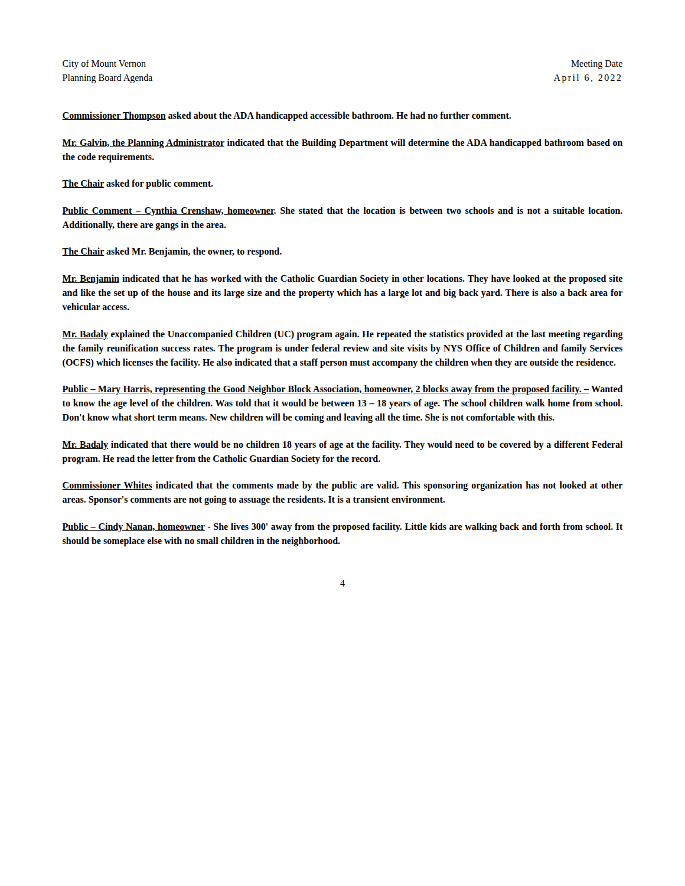City of Mount Vernon
Planning Board Agenda
Meeting Date
April 6, 2022
Commissioner Thompson asked about the ADA handicapped accessible bathroom. He had no further comment.
Mr. Galvin, the Planning Administrator indicated that the Building Department will determine the ADA handicapped bathroom based on the code requirements.
The Chair asked for public comment.
Public Comment – Cynthia Crenshaw, homeowner. She stated that the location is between two schools and is not a suitable location. Additionally, there are gangs in the area.
The Chair asked Mr. Benjamin, the owner, to respond.
Mr. Benjamin indicated that he has worked with the Catholic Guardian Society in other locations. They have looked at the proposed site and like the set up of the house and its large size and the property which has a large lot and big back yard. There is also a back area for vehicular access.
Mr. Badaly explained the Unaccompanied Children (UC) program again. He repeated the statistics provided at the last meeting regarding the family reunification success rates. The program is under federal review and site visits by NYS Office of Children and family Services (OCFS) which licenses the facility. He also indicated that a staff person must accompany the children when they are outside the residence.
Public – Mary Harris, representing the Good Neighbor Block Association, homeowner, 2 blocks away from the proposed facility. – Wanted to know the age level of the children. Was told that it would be between 13 – 18 years of age. The school children walk home from school. Don't know what short term means. New children will be coming and leaving all the time. She is not comfortable with this.
Mr. Badaly indicated that there would be no children 18 years of age at the facility. They would need to be covered by a different Federal program. He read the letter from the Catholic Guardian Society for the record.
Commissioner Whites indicated that the comments made by the public are valid. This sponsoring organization has not looked at other areas. Sponsor's comments are not going to assuage the residents. It is a transient environment.
Public – Cindy Nanan, homeowner - She lives 300' away from the proposed facility. Little kids are walking back and forth from school. It should be someplace else with no small children in the neighborhood.
4